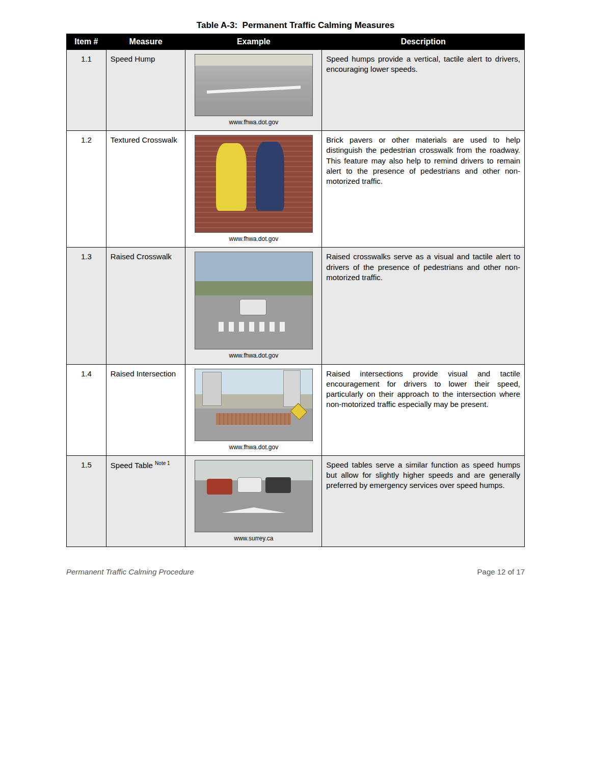Table A-3: Permanent Traffic Calming Measures
| Item # | Measure | Example | Description |
| --- | --- | --- | --- |
| 1.1 | Speed Hump | www.fhwa.dot.gov | Speed humps provide a vertical, tactile alert to drivers, encouraging lower speeds. |
| 1.2 | Textured Crosswalk | www.fhwa.dot.gov | Brick pavers or other materials are used to help distinguish the pedestrian crosswalk from the roadway. This feature may also help to remind drivers to remain alert to the presence of pedestrians and other non-motorized traffic. |
| 1.3 | Raised Crosswalk | www.fhwa.dot.gov | Raised crosswalks serve as a visual and tactile alert to drivers of the presence of pedestrians and other non-motorized traffic. |
| 1.4 | Raised Intersection | www.fhwa.dot.gov | Raised intersections provide visual and tactile encouragement for drivers to lower their speed, particularly on their approach to the intersection where non-motorized traffic especially may be present. |
| 1.5 | Speed Table Note 1 | www.surrey.ca | Speed tables serve a similar function as speed humps but allow for slightly higher speeds and are generally preferred by emergency services over speed humps. |
Permanent Traffic Calming Procedure
Page 12 of 17